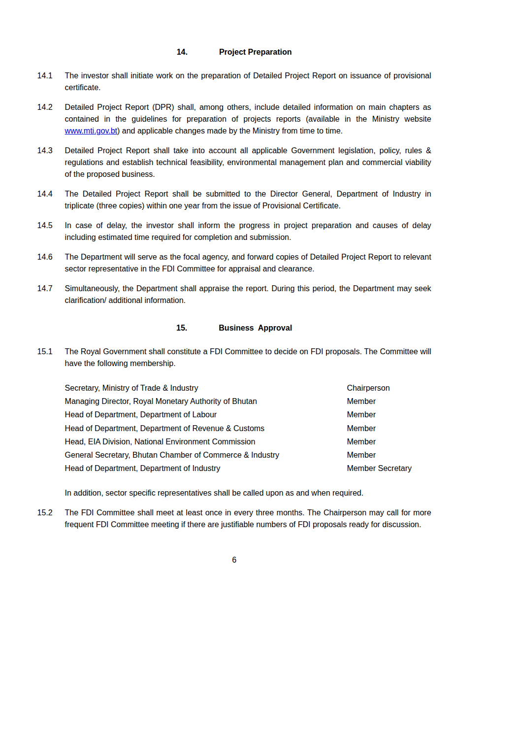14. Project Preparation
14.1
The investor shall initiate work on the preparation of Detailed Project Report on issuance of provisional certificate.
14.2
Detailed Project Report (DPR) shall, among others, include detailed information on main chapters as contained in the guidelines for preparation of projects reports (available in the Ministry website www.mti.gov.bt) and applicable changes made by the Ministry from time to time.
14.3
Detailed Project Report shall take into account all applicable Government legislation, policy, rules & regulations and establish technical feasibility, environmental management plan and commercial viability of the proposed business.
14.4
The Detailed Project Report shall be submitted to the Director General, Department of Industry in triplicate (three copies) within one year from the issue of Provisional Certificate.
14.5
In case of delay, the investor shall inform the progress in project preparation and causes of delay including estimated time required for completion and submission.
14.6
The Department will serve as the focal agency, and forward copies of Detailed Project Report to relevant sector representative in the FDI Committee for appraisal and clearance.
14.7
Simultaneously, the Department shall appraise the report. During this period, the Department may seek clarification/ additional information.
15. Business Approval
15.1
The Royal Government shall constitute a FDI Committee to decide on FDI proposals. The Committee will have the following membership.
| Secretary, Ministry of Trade & Industry | Chairperson |
| Managing Director, Royal Monetary Authority of Bhutan | Member |
| Head of Department, Department of Labour | Member |
| Head of Department, Department of Revenue & Customs | Member |
| Head, EIA Division, National Environment Commission | Member |
| General Secretary, Bhutan Chamber of Commerce & Industry | Member |
| Head of Department, Department of Industry | Member Secretary |
In addition, sector specific representatives shall be called upon as and when required.
15.2
The FDI Committee shall meet at least once in every three months. The Chairperson may call for more frequent FDI Committee meeting if there are justifiable numbers of FDI proposals ready for discussion.
6